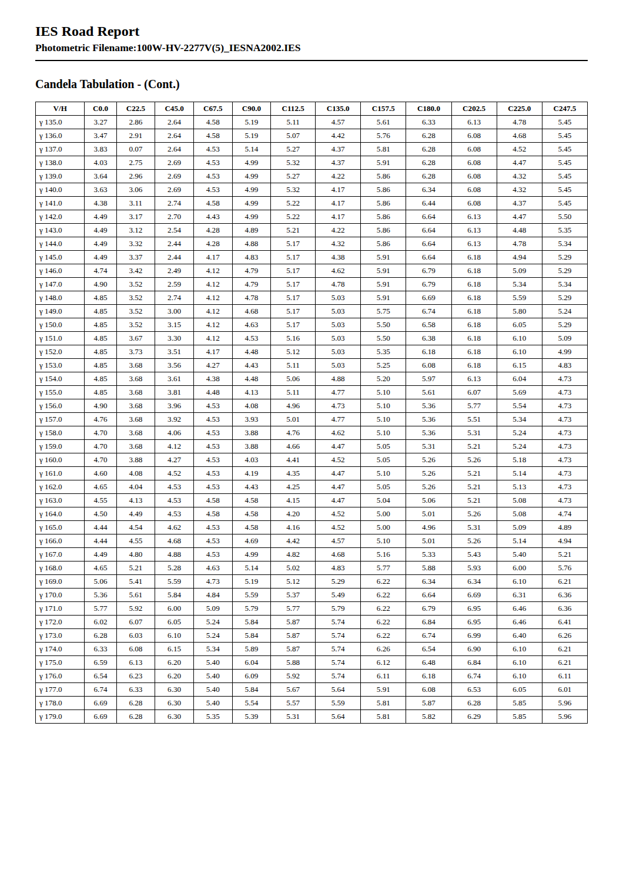IES Road Report
Photometric Filename:100W-HV-2277V(5)_IESNA2002.IES
Candela Tabulation - (Cont.)
| V/H | C0.0 | C22.5 | C45.0 | C67.5 | C90.0 | C112.5 | C135.0 | C157.5 | C180.0 | C202.5 | C225.0 | C247.5 |
| --- | --- | --- | --- | --- | --- | --- | --- | --- | --- | --- | --- | --- |
| γ 135.0 | 3.27 | 2.86 | 2.64 | 4.58 | 5.19 | 5.11 | 4.57 | 5.61 | 6.33 | 6.13 | 4.78 | 5.45 |
| γ 136.0 | 3.47 | 2.91 | 2.64 | 4.58 | 5.19 | 5.07 | 4.42 | 5.76 | 6.28 | 6.08 | 4.68 | 5.45 |
| γ 137.0 | 3.83 | 0.07 | 2.64 | 4.53 | 5.14 | 5.27 | 4.37 | 5.81 | 6.28 | 6.08 | 4.52 | 5.45 |
| γ 138.0 | 4.03 | 2.75 | 2.69 | 4.53 | 4.99 | 5.32 | 4.37 | 5.91 | 6.28 | 6.08 | 4.47 | 5.45 |
| γ 139.0 | 3.64 | 2.96 | 2.69 | 4.53 | 4.99 | 5.27 | 4.22 | 5.86 | 6.28 | 6.08 | 4.32 | 5.45 |
| γ 140.0 | 3.63 | 3.06 | 2.69 | 4.53 | 4.99 | 5.32 | 4.17 | 5.86 | 6.34 | 6.08 | 4.32 | 5.45 |
| γ 141.0 | 4.38 | 3.11 | 2.74 | 4.58 | 4.99 | 5.22 | 4.17 | 5.86 | 6.44 | 6.08 | 4.37 | 5.45 |
| γ 142.0 | 4.49 | 3.17 | 2.70 | 4.43 | 4.99 | 5.22 | 4.17 | 5.86 | 6.64 | 6.13 | 4.47 | 5.50 |
| γ 143.0 | 4.49 | 3.12 | 2.54 | 4.28 | 4.89 | 5.21 | 4.22 | 5.86 | 6.64 | 6.13 | 4.48 | 5.35 |
| γ 144.0 | 4.49 | 3.32 | 2.44 | 4.28 | 4.88 | 5.17 | 4.32 | 5.86 | 6.64 | 6.13 | 4.78 | 5.34 |
| γ 145.0 | 4.49 | 3.37 | 2.44 | 4.17 | 4.83 | 5.17 | 4.38 | 5.91 | 6.64 | 6.18 | 4.94 | 5.29 |
| γ 146.0 | 4.74 | 3.42 | 2.49 | 4.12 | 4.79 | 5.17 | 4.62 | 5.91 | 6.79 | 6.18 | 5.09 | 5.29 |
| γ 147.0 | 4.90 | 3.52 | 2.59 | 4.12 | 4.79 | 5.17 | 4.78 | 5.91 | 6.79 | 6.18 | 5.34 | 5.34 |
| γ 148.0 | 4.85 | 3.52 | 2.74 | 4.12 | 4.78 | 5.17 | 5.03 | 5.91 | 6.69 | 6.18 | 5.59 | 5.29 |
| γ 149.0 | 4.85 | 3.52 | 3.00 | 4.12 | 4.68 | 5.17 | 5.03 | 5.75 | 6.74 | 6.18 | 5.80 | 5.24 |
| γ 150.0 | 4.85 | 3.52 | 3.15 | 4.12 | 4.63 | 5.17 | 5.03 | 5.50 | 6.58 | 6.18 | 6.05 | 5.29 |
| γ 151.0 | 4.85 | 3.67 | 3.30 | 4.12 | 4.53 | 5.16 | 5.03 | 5.50 | 6.38 | 6.18 | 6.10 | 5.09 |
| γ 152.0 | 4.85 | 3.73 | 3.51 | 4.17 | 4.48 | 5.12 | 5.03 | 5.35 | 6.18 | 6.18 | 6.10 | 4.99 |
| γ 153.0 | 4.85 | 3.68 | 3.56 | 4.27 | 4.43 | 5.11 | 5.03 | 5.25 | 6.08 | 6.18 | 6.15 | 4.83 |
| γ 154.0 | 4.85 | 3.68 | 3.61 | 4.38 | 4.48 | 5.06 | 4.88 | 5.20 | 5.97 | 6.13 | 6.04 | 4.73 |
| γ 155.0 | 4.85 | 3.68 | 3.81 | 4.48 | 4.13 | 5.11 | 4.77 | 5.10 | 5.61 | 6.07 | 5.69 | 4.73 |
| γ 156.0 | 4.90 | 3.68 | 3.96 | 4.53 | 4.08 | 4.96 | 4.73 | 5.10 | 5.36 | 5.77 | 5.54 | 4.73 |
| γ 157.0 | 4.76 | 3.68 | 3.92 | 4.53 | 3.93 | 5.01 | 4.77 | 5.10 | 5.36 | 5.51 | 5.34 | 4.73 |
| γ 158.0 | 4.70 | 3.68 | 4.06 | 4.53 | 3.88 | 4.76 | 4.62 | 5.10 | 5.36 | 5.31 | 5.24 | 4.73 |
| γ 159.0 | 4.70 | 3.68 | 4.12 | 4.53 | 3.88 | 4.66 | 4.47 | 5.05 | 5.31 | 5.21 | 5.24 | 4.73 |
| γ 160.0 | 4.70 | 3.88 | 4.27 | 4.53 | 4.03 | 4.41 | 4.52 | 5.05 | 5.26 | 5.26 | 5.18 | 4.73 |
| γ 161.0 | 4.60 | 4.08 | 4.52 | 4.53 | 4.19 | 4.35 | 4.47 | 5.10 | 5.26 | 5.21 | 5.14 | 4.73 |
| γ 162.0 | 4.65 | 4.04 | 4.53 | 4.53 | 4.43 | 4.25 | 4.47 | 5.05 | 5.26 | 5.21 | 5.13 | 4.73 |
| γ 163.0 | 4.55 | 4.13 | 4.53 | 4.58 | 4.58 | 4.15 | 4.47 | 5.04 | 5.06 | 5.21 | 5.08 | 4.73 |
| γ 164.0 | 4.50 | 4.49 | 4.53 | 4.58 | 4.58 | 4.20 | 4.52 | 5.00 | 5.01 | 5.26 | 5.08 | 4.74 |
| γ 165.0 | 4.44 | 4.54 | 4.62 | 4.53 | 4.58 | 4.16 | 4.52 | 5.00 | 4.96 | 5.31 | 5.09 | 4.89 |
| γ 166.0 | 4.44 | 4.55 | 4.68 | 4.53 | 4.69 | 4.42 | 4.57 | 5.10 | 5.01 | 5.26 | 5.14 | 4.94 |
| γ 167.0 | 4.49 | 4.80 | 4.88 | 4.53 | 4.99 | 4.82 | 4.68 | 5.16 | 5.33 | 5.43 | 5.40 | 5.21 |
| γ 168.0 | 4.65 | 5.21 | 5.28 | 4.63 | 5.14 | 5.02 | 4.83 | 5.77 | 5.88 | 5.93 | 6.00 | 5.76 |
| γ 169.0 | 5.06 | 5.41 | 5.59 | 4.73 | 5.19 | 5.12 | 5.29 | 6.22 | 6.34 | 6.34 | 6.10 | 6.21 |
| γ 170.0 | 5.36 | 5.61 | 5.84 | 4.84 | 5.59 | 5.37 | 5.49 | 6.22 | 6.64 | 6.69 | 6.31 | 6.36 |
| γ 171.0 | 5.77 | 5.92 | 6.00 | 5.09 | 5.79 | 5.77 | 5.79 | 6.22 | 6.79 | 6.95 | 6.46 | 6.36 |
| γ 172.0 | 6.02 | 6.07 | 6.05 | 5.24 | 5.84 | 5.87 | 5.74 | 6.22 | 6.84 | 6.95 | 6.46 | 6.41 |
| γ 173.0 | 6.28 | 6.03 | 6.10 | 5.24 | 5.84 | 5.87 | 5.74 | 6.22 | 6.74 | 6.99 | 6.40 | 6.26 |
| γ 174.0 | 6.33 | 6.08 | 6.15 | 5.34 | 5.89 | 5.87 | 5.74 | 6.26 | 6.54 | 6.90 | 6.10 | 6.21 |
| γ 175.0 | 6.59 | 6.13 | 6.20 | 5.40 | 6.04 | 5.88 | 5.74 | 6.12 | 6.48 | 6.84 | 6.10 | 6.21 |
| γ 176.0 | 6.54 | 6.23 | 6.20 | 5.40 | 6.09 | 5.92 | 5.74 | 6.11 | 6.18 | 6.74 | 6.10 | 6.11 |
| γ 177.0 | 6.74 | 6.33 | 6.30 | 5.40 | 5.84 | 5.67 | 5.64 | 5.91 | 6.08 | 6.53 | 6.05 | 6.01 |
| γ 178.0 | 6.69 | 6.28 | 6.30 | 5.40 | 5.54 | 5.57 | 5.59 | 5.81 | 5.87 | 6.28 | 5.85 | 5.96 |
| γ 179.0 | 6.69 | 6.28 | 6.30 | 5.35 | 5.39 | 5.31 | 5.64 | 5.81 | 5.82 | 6.29 | 5.85 | 5.96 |